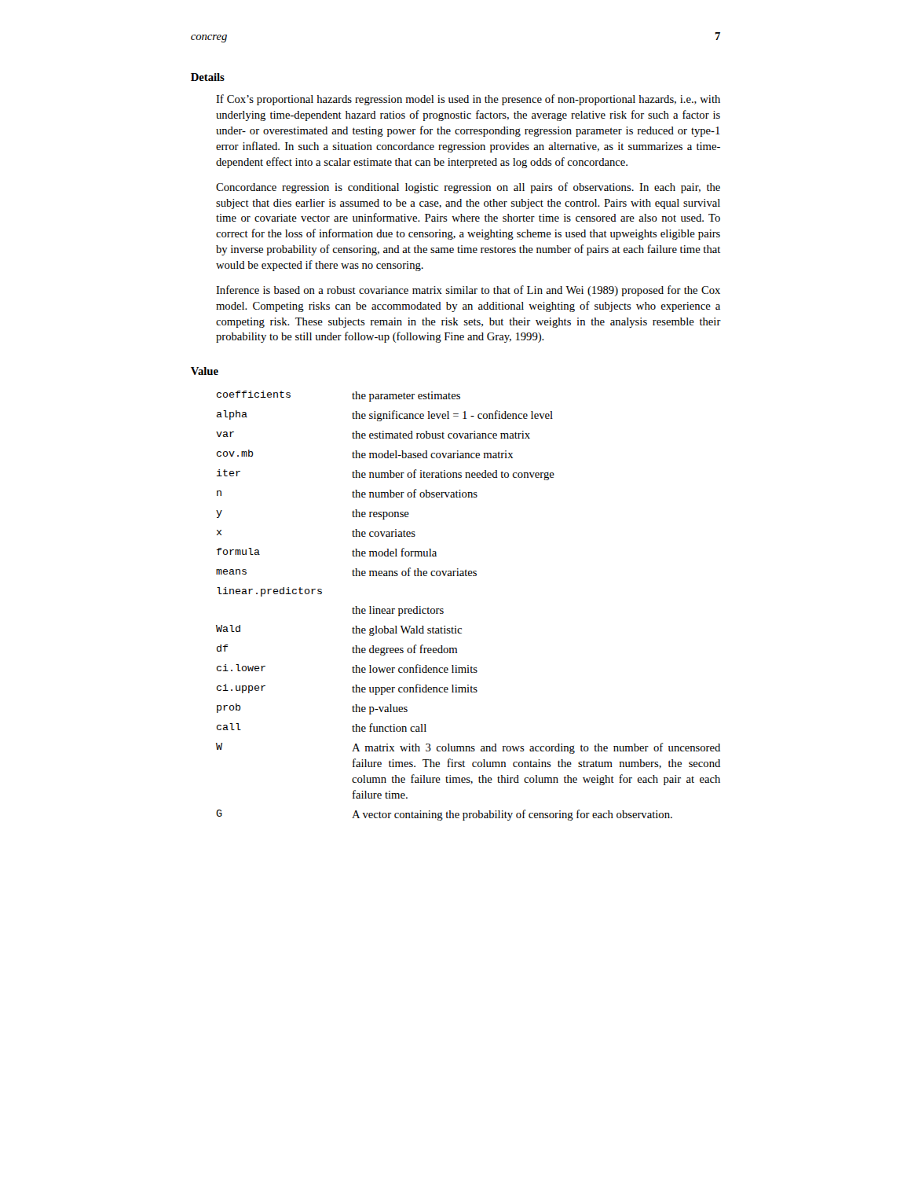concreg 7
Details
If Cox’s proportional hazards regression model is used in the presence of non-proportional hazards, i.e., with underlying time-dependent hazard ratios of prognostic factors, the average relative risk for such a factor is under- or overestimated and testing power for the corresponding regression parameter is reduced or type-1 error inflated. In such a situation concordance regression provides an alternative, as it summarizes a time-dependent effect into a scalar estimate that can be interpreted as log odds of concordance.
Concordance regression is conditional logistic regression on all pairs of observations. In each pair, the subject that dies earlier is assumed to be a case, and the other subject the control. Pairs with equal survival time or covariate vector are uninformative. Pairs where the shorter time is censored are also not used. To correct for the loss of information due to censoring, a weighting scheme is used that upweights eligible pairs by inverse probability of censoring, and at the same time restores the number of pairs at each failure time that would be expected if there was no censoring.
Inference is based on a robust covariance matrix similar to that of Lin and Wei (1989) proposed for the Cox model. Competing risks can be accommodated by an additional weighting of subjects who experience a competing risk. These subjects remain in the risk sets, but their weights in the analysis resemble their probability to be still under follow-up (following Fine and Gray, 1999).
Value
coefficients
the parameter estimates
alpha
the significance level = 1 - confidence level
var
the estimated robust covariance matrix
cov.mb
the model-based covariance matrix
iter
the number of iterations needed to converge
n
the number of observations
y
the response
x
the covariates
formula
the model formula
means
the means of the covariates
linear.predictors
the linear predictors
Wald
the global Wald statistic
df
the degrees of freedom
ci.lower
the lower confidence limits
ci.upper
the upper confidence limits
prob
the p-values
call
the function call
W
A matrix with 3 columns and rows according to the number of uncensored failure times. The first column contains the stratum numbers, the second column the failure times, the third column the weight for each pair at each failure time.
G
A vector containing the probability of censoring for each observation.